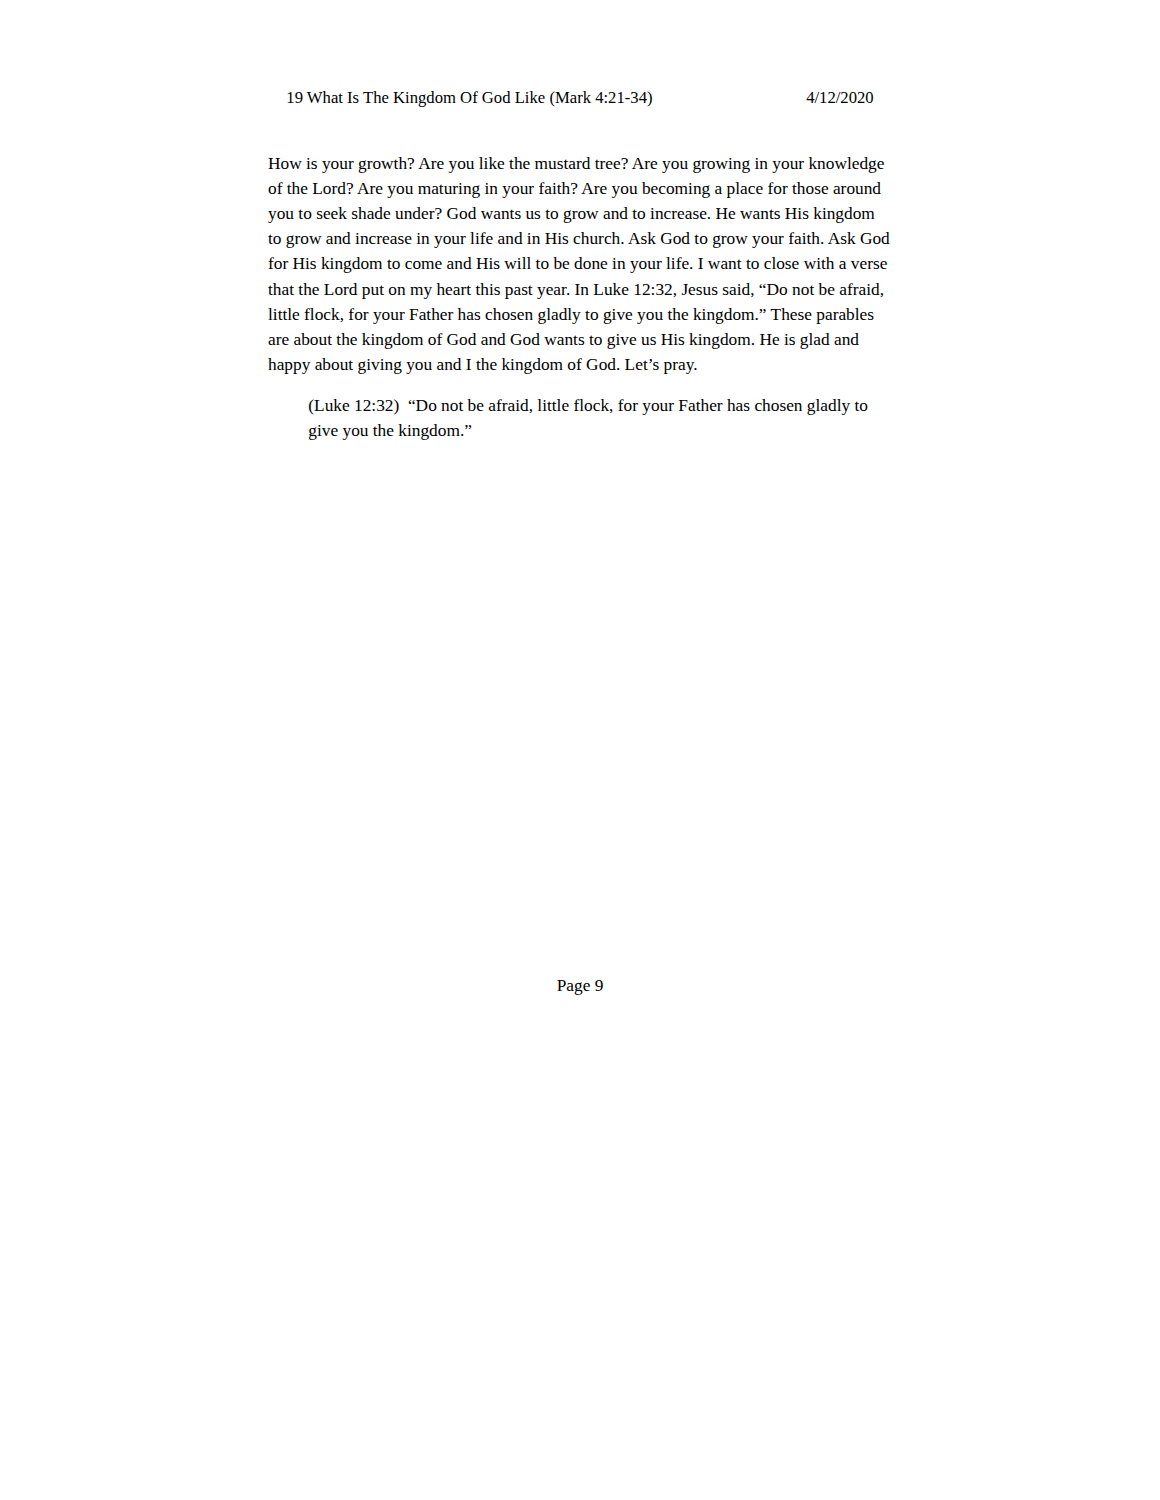19 What Is The Kingdom Of God Like (Mark 4:21-34) 4/12/2020
How is your growth? Are you like the mustard tree? Are you growing in your knowledge of the Lord? Are you maturing in your faith? Are you becoming a place for those around you to seek shade under? God wants us to grow and to increase. He wants His kingdom to grow and increase in your life and in His church. Ask God to grow your faith. Ask God for His kingdom to come and His will to be done in your life. I want to close with a verse that the Lord put on my heart this past year. In Luke 12:32, Jesus said, “Do not be afraid, little flock, for your Father has chosen gladly to give you the kingdom.” These parables are about the kingdom of God and God wants to give us His kingdom. He is glad and happy about giving you and I the kingdom of God. Let’s pray.
(Luke 12:32) “Do not be afraid, little flock, for your Father has chosen gladly to give you the kingdom.”
Page 9